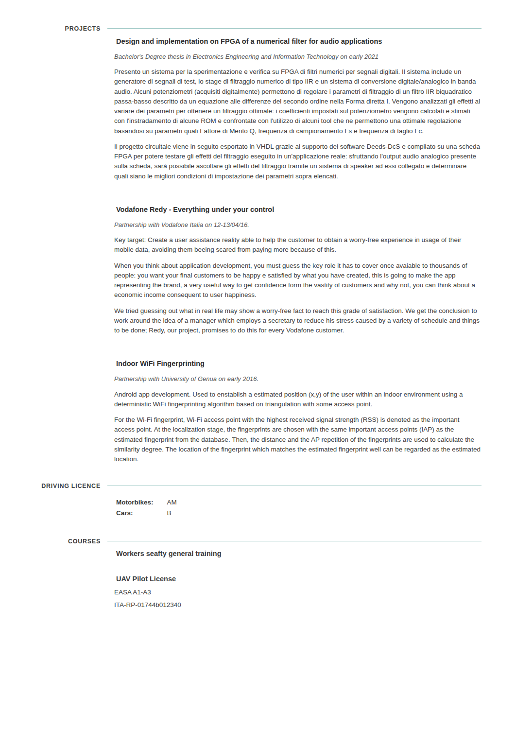Projects
Design and implementation on FPGA of a numerical filter for audio applications
Bachelor's Degree thesis in Electronics Engineering and Information Technology on early 2021
Presento un sistema per la sperimentazione e verifica su FPGA di filtri numerici per segnali digitali. Il sistema include un generatore di segnali di test, lo stage di filtraggio numerico di tipo IIR e un sistema di conversione digitale/analogico in banda audio. Alcuni potenziometri (acquisiti digitalmente) permettono di regolare i parametri di filtraggio di un filtro IIR biquadratico passa-basso descritto da un equazione alle differenze del secondo ordine nella Forma diretta I. Vengono analizzati gli effetti al variare dei parametri per ottenere un filtraggio ottimale: i coefficienti impostati sul potenziometro vengono calcolati e stimati con l'instradamento di alcune ROM e confrontate con l'utilizzo di alcuni tool che ne permettono una ottimale regolazione basandosi su parametri quali Fattore di Merito Q, frequenza di campionamento Fs e frequenza di taglio Fc.
Il progetto circuitale viene in seguito esportato in VHDL grazie al supporto del software Deeds-DcS e compilato su una scheda FPGA per potere testare gli effetti del filtraggio eseguito in un'applicazione reale: sfruttando l'output audio analogico presente sulla scheda, sarà possibile ascoltare gli effetti del filtraggio tramite un sistema di speaker ad essi collegato e determinare quali siano le migliori condizioni di impostazione dei parametri sopra elencati.
Vodafone Redy - Everything under your control
Partnership with Vodafone Italia on 12-13/04/16.
Key target: Create a user assistance reality able to help the customer to obtain a worry-free experience in usage of their mobile data, avoiding them beeing scared from paying more because of this.
When you think about application development, you must guess the key role it has to cover once avaiable to thousands of people: you want your final customers to be happy e satisfied by what you have created, this is going to make the app representing the brand, a very useful way to get confidence form the vastity of customers and why not, you can think about a economic income consequent to user happiness.
We tried guessing out what in real life may show a worry-free fact to reach this grade of satisfaction. We get the conclusion to work around the idea of a manager which employs a secretary to reduce his stress caused by a variety of schedule and things to be done; Redy, our project, promises to do this for every Vodafone customer.
Indoor WiFi Fingerprinting
Partnership with University of Genua on early 2016.
Android app development. Used to enstablish a estimated position (x,y) of the user within an indoor environment using a deterministic WiFi fingerprinting algorithm based on triangulation with some access point.
For the Wi-Fi fingerprint, Wi-Fi access point with the highest received signal strength (RSS) is denoted as the important access point. At the localization stage, the fingerprints are chosen with the same important access points (IAP) as the estimated fingerprint from the database. Then, the distance and the AP repetition of the fingerprints are used to calculate the similarity degree. The location of the fingerprint which matches the estimated fingerprint well can be regarded as the estimated location.
Driving Licence
| Motorbikes: | AM |
| Cars: | B |
Courses
Workers seafty general training
UAV Pilot License
EASA A1-A3
ITA-RP-01744b012340